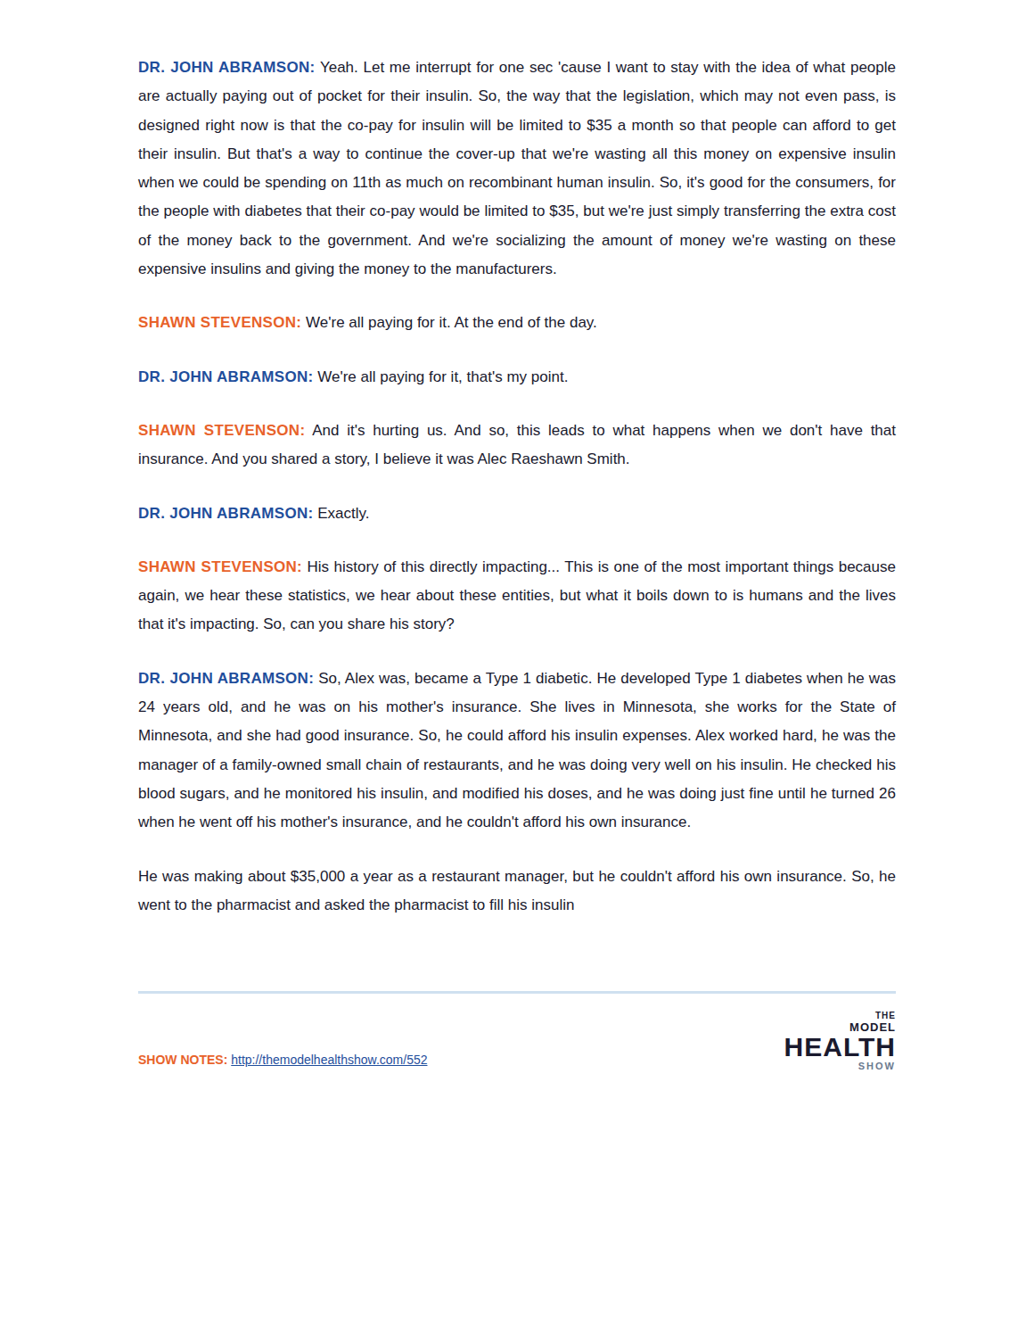DR. JOHN ABRAMSON: Yeah. Let me interrupt for one sec 'cause I want to stay with the idea of what people are actually paying out of pocket for their insulin. So, the way that the legislation, which may not even pass, is designed right now is that the co-pay for insulin will be limited to $35 a month so that people can afford to get their insulin. But that's a way to continue the cover-up that we're wasting all this money on expensive insulin when we could be spending on 11th as much on recombinant human insulin. So, it's good for the consumers, for the people with diabetes that their co-pay would be limited to $35, but we're just simply transferring the extra cost of the money back to the government. And we're socializing the amount of money we're wasting on these expensive insulins and giving the money to the manufacturers.
SHAWN STEVENSON: We're all paying for it. At the end of the day.
DR. JOHN ABRAMSON: We're all paying for it, that's my point.
SHAWN STEVENSON: And it's hurting us. And so, this leads to what happens when we don't have that insurance. And you shared a story, I believe it was Alec Raeshawn Smith.
DR. JOHN ABRAMSON: Exactly.
SHAWN STEVENSON: His history of this directly impacting... This is one of the most important things because again, we hear these statistics, we hear about these entities, but what it boils down to is humans and the lives that it's impacting. So, can you share his story?
DR. JOHN ABRAMSON: So, Alex was, became a Type 1 diabetic. He developed Type 1 diabetes when he was 24 years old, and he was on his mother's insurance. She lives in Minnesota, she works for the State of Minnesota, and she had good insurance. So, he could afford his insulin expenses. Alex worked hard, he was the manager of a family-owned small chain of restaurants, and he was doing very well on his insulin. He checked his blood sugars, and he monitored his insulin, and modified his doses, and he was doing just fine until he turned 26 when he went off his mother's insurance, and he couldn't afford his own insurance.
He was making about $35,000 a year as a restaurant manager, but he couldn't afford his own insurance. So, he went to the pharmacist and asked the pharmacist to fill his insulin
SHOW NOTES: http://themodelhealthshow.com/552
THE MODEL HEALTH SHOW